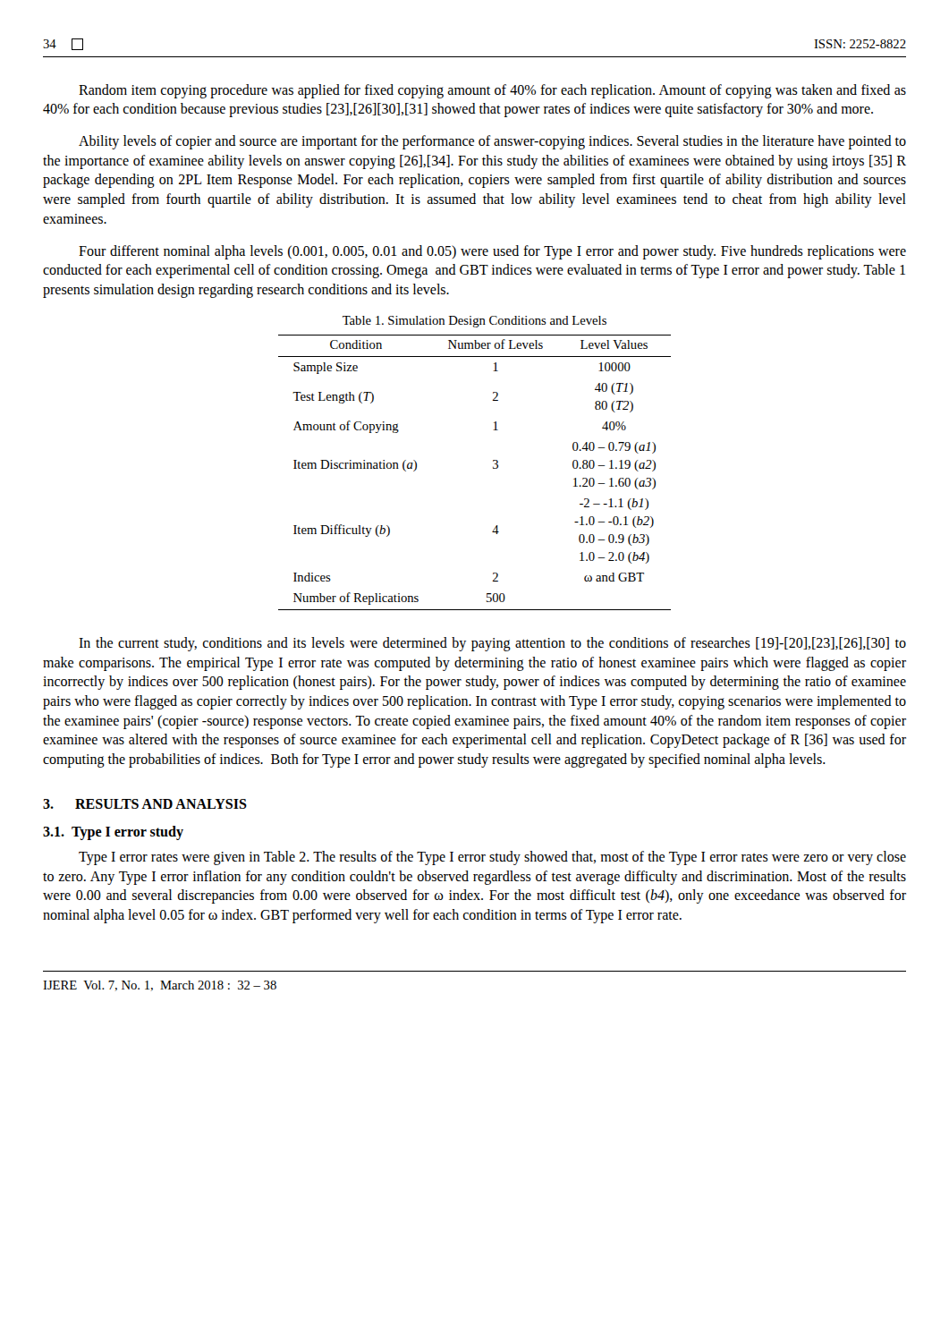34
ISSN: 2252-8822
Random item copying procedure was applied for fixed copying amount of 40% for each replication. Amount of copying was taken and fixed as 40% for each condition because previous studies [23],[26][30],[31] showed that power rates of indices were quite satisfactory for 30% and more.
Ability levels of copier and source are important for the performance of answer-copying indices. Several studies in the literature have pointed to the importance of examinee ability levels on answer copying [26],[34]. For this study the abilities of examinees were obtained by using irtoys [35] R package depending on 2PL Item Response Model. For each replication, copiers were sampled from first quartile of ability distribution and sources were sampled from fourth quartile of ability distribution. It is assumed that low ability level examinees tend to cheat from high ability level examinees.
Four different nominal alpha levels (0.001, 0.005, 0.01 and 0.05) were used for Type I error and power study. Five hundreds replications were conducted for each experimental cell of condition crossing. Omega and GBT indices were evaluated in terms of Type I error and power study. Table 1 presents simulation design regarding research conditions and its levels.
Table 1. Simulation Design Conditions and Levels
| Condition | Number of Levels | Level Values |
| --- | --- | --- |
| Sample Size | 1 | 10000 |
| Test Length ( T ) | 2 | 40 ( T1 ) 80 ( T2 ) |
| Amount of Copying | 1 | 40% |
| Item Discrimination ( a ) | 3 | 0.40 – 0.79 ( a1 ) 0.80 – 1.19 ( a2 ) 1.20 – 1.60 ( a3 ) |
| Item Difficulty ( b ) | 4 | -2 – -1.1 ( b1 ) -1.0 – -0.1 ( b2 ) 0.0 – 0.9 ( b3 ) 1.0 – 2.0 ( b4 ) |
| Indices | 2 | ω and GBT |
| Number of Replications | 500 | |
In the current study, conditions and its levels were determined by paying attention to the conditions of researches [19]-[20],[23],[26],[30] to make comparisons. The empirical Type I error rate was computed by determining the ratio of honest examinee pairs which were flagged as copier incorrectly by indices over 500 replication (honest pairs). For the power study, power of indices was computed by determining the ratio of examinee pairs who were flagged as copier correctly by indices over 500 replication. In contrast with Type I error study, copying scenarios were implemented to the examinee pairs' (copier -source) response vectors. To create copied examinee pairs, the fixed amount 40% of the random item responses of copier examinee was altered with the responses of source examinee for each experimental cell and replication. CopyDetect package of R [36] was used for computing the probabilities of indices. Both for Type I error and power study results were aggregated by specified nominal alpha levels.
3. RESULTS AND ANALYSIS
3.1. Type I error study
Type I error rates were given in Table 2. The results of the Type I error study showed that, most of the Type I error rates were zero or very close to zero. Any Type I error inflation for any condition couldn't be observed regardless of test average difficulty and discrimination. Most of the results were 0.00 and several discrepancies from 0.00 were observed for ω index. For the most difficult test (b4), only one exceedance was observed for nominal alpha level 0.05 for ω index. GBT performed very well for each condition in terms of Type I error rate.
IJERE Vol. 7, No. 1, March 2018 : 32 – 38